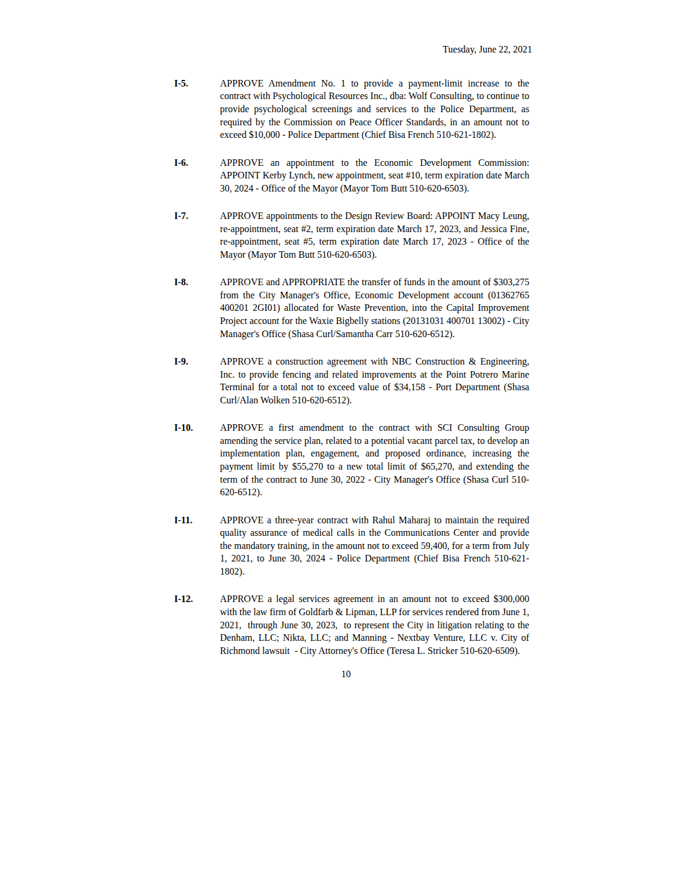Tuesday, June 22, 2021
I-5.
APPROVE Amendment No. 1 to provide a payment-limit increase to the contract with Psychological Resources Inc., dba: Wolf Consulting, to continue to provide psychological screenings and services to the Police Department, as required by the Commission on Peace Officer Standards, in an amount not to exceed $10,000 - Police Department (Chief Bisa French 510-621-1802).
I-6.
APPROVE an appointment to the Economic Development Commission: APPOINT Kerby Lynch, new appointment, seat #10, term expiration date March 30, 2024 - Office of the Mayor (Mayor Tom Butt 510-620-6503).
I-7.
APPROVE appointments to the Design Review Board: APPOINT Macy Leung, re-appointment, seat #2, term expiration date March 17, 2023, and Jessica Fine, re-appointment, seat #5, term expiration date March 17, 2023 - Office of the Mayor (Mayor Tom Butt 510-620-6503).
I-8.
APPROVE and APPROPRIATE the transfer of funds in the amount of $303,275 from the City Manager's Office, Economic Development account (01362765 400201 2GI01) allocated for Waste Prevention, into the Capital Improvement Project account for the Waxie Bigbelly stations (20131031 400701 13002) - City Manager's Office (Shasa Curl/Samantha Carr 510-620-6512).
I-9.
APPROVE a construction agreement with NBC Construction & Engineering, Inc. to provide fencing and related improvements at the Point Potrero Marine Terminal for a total not to exceed value of $34,158 - Port Department (Shasa Curl/Alan Wolken 510-620-6512).
I-10.
APPROVE a first amendment to the contract with SCI Consulting Group amending the service plan, related to a potential vacant parcel tax, to develop an implementation plan, engagement, and proposed ordinance, increasing the payment limit by $55,270 to a new total limit of $65,270, and extending the term of the contract to June 30, 2022 - City Manager's Office (Shasa Curl 510-620-6512).
I-11.
APPROVE a three-year contract with Rahul Maharaj to maintain the required quality assurance of medical calls in the Communications Center and provide the mandatory training, in the amount not to exceed 59,400, for a term from July 1, 2021, to June 30, 2024 - Police Department (Chief Bisa French 510-621-1802).
I-12.
APPROVE a legal services agreement in an amount not to exceed $300,000 with the law firm of Goldfarb & Lipman, LLP for services rendered from June 1, 2021, through June 30, 2023, to represent the City in litigation relating to the Denham, LLC; Nikta, LLC; and Manning - Nextbay Venture, LLC v. City of Richmond lawsuit - City Attorney's Office (Teresa L. Stricker 510-620-6509).
10